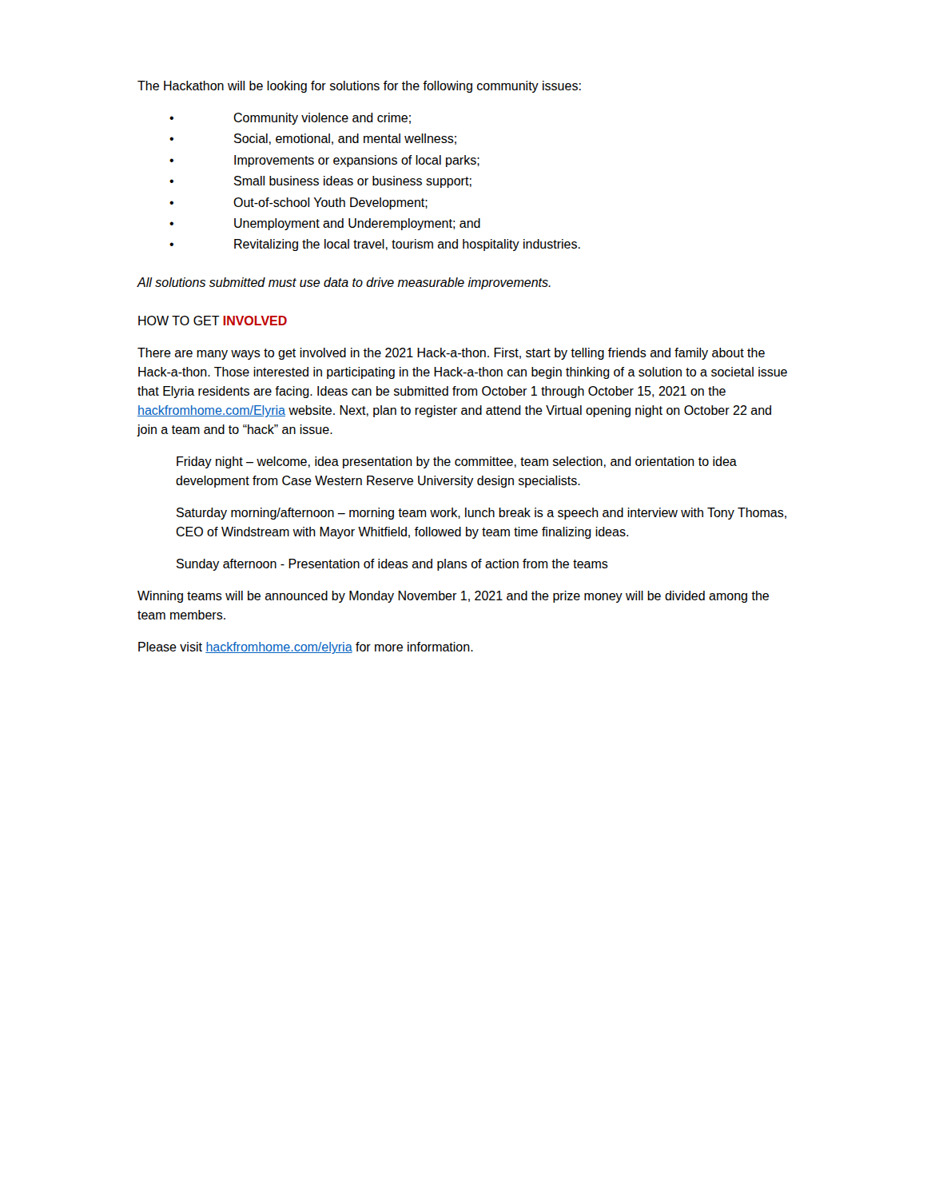The Hackathon will be looking for solutions for the following community issues:
Community violence and crime;
Social, emotional, and mental wellness;
Improvements or expansions of local parks;
Small business ideas or business support;
Out-of-school Youth Development;
Unemployment and Underemployment; and
Revitalizing the local travel, tourism and hospitality industries.
All solutions submitted must use data to drive measurable improvements.
HOW TO GET INVOLVED
There are many ways to get involved in the 2021 Hack-a-thon. First, start by telling friends and family about the Hack-a-thon. Those interested in participating in the Hack-a-thon can begin thinking of a solution to a societal issue that Elyria residents are facing. Ideas can be submitted from October 1 through October 15, 2021 on the hackfromhome.com/Elyria website. Next, plan to register and attend the Virtual opening night on October 22 and join a team and to “hack” an issue.
Friday night – welcome, idea presentation by the committee, team selection, and orientation to idea development from Case Western Reserve University design specialists.
Saturday morning/afternoon – morning team work, lunch break is a speech and interview with Tony Thomas, CEO of Windstream with Mayor Whitfield, followed by team time finalizing ideas.
Sunday afternoon - Presentation of ideas and plans of action from the teams
Winning teams will be announced by Monday November 1, 2021 and the prize money will be divided among the team members.
Please visit hackfromhome.com/elyria for more information.